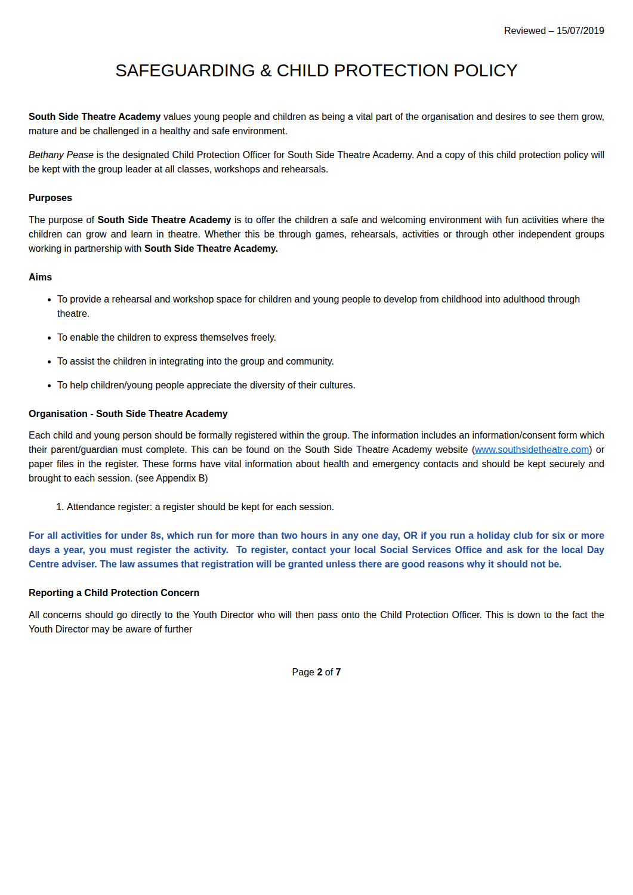Reviewed – 15/07/2019
SAFEGUARDING & CHILD PROTECTION POLICY
South Side Theatre Academy values young people and children as being a vital part of the organisation and desires to see them grow, mature and be challenged in a healthy and safe environment.
Bethany Pease is the designated Child Protection Officer for South Side Theatre Academy. And a copy of this child protection policy will be kept with the group leader at all classes, workshops and rehearsals.
Purposes
The purpose of South Side Theatre Academy is to offer the children a safe and welcoming environment with fun activities where the children can grow and learn in theatre. Whether this be through games, rehearsals, activities or through other independent groups working in partnership with South Side Theatre Academy.
Aims
To provide a rehearsal and workshop space for children and young people to develop from childhood into adulthood through theatre.
To enable the children to express themselves freely.
To assist the children in integrating into the group and community.
To help children/young people appreciate the diversity of their cultures.
Organisation - South Side Theatre Academy
Each child and young person should be formally registered within the group. The information includes an information/consent form which their parent/guardian must complete. This can be found on the South Side Theatre Academy website (www.southsidetheatre.com) or paper files in the register. These forms have vital information about health and emergency contacts and should be kept securely and brought to each session. (see Appendix B)
Attendance register: a register should be kept for each session.
For all activities for under 8s, which run for more than two hours in any one day, OR if you run a holiday club for six or more days a year, you must register the activity. To register, contact your local Social Services Office and ask for the local Day Centre adviser. The law assumes that registration will be granted unless there are good reasons why it should not be.
Reporting a Child Protection Concern
All concerns should go directly to the Youth Director who will then pass onto the Child Protection Officer. This is down to the fact the Youth Director may be aware of further
Page 2 of 7